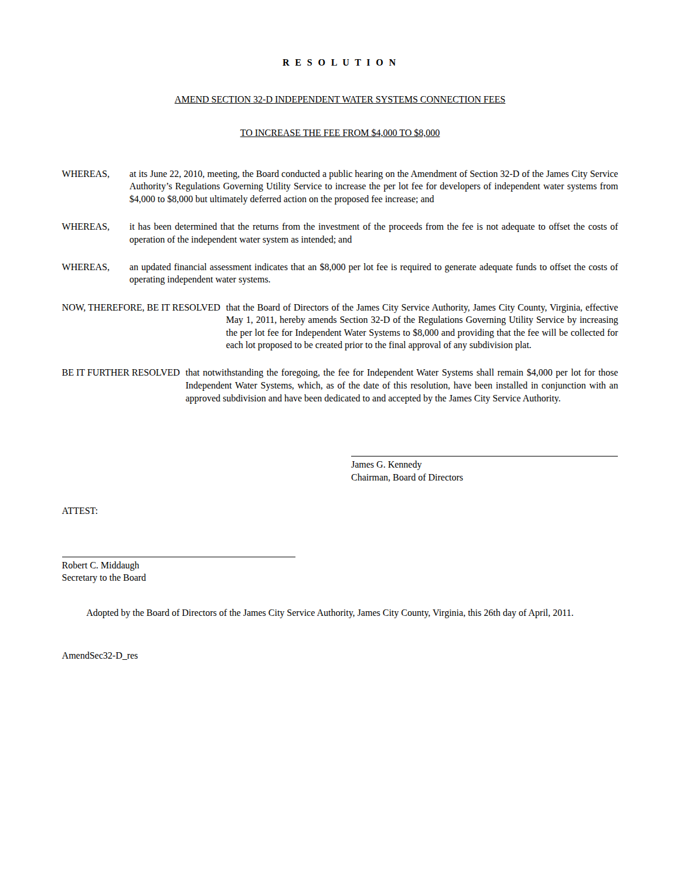R E S O L U T I O N
AMEND SECTION 32-D INDEPENDENT WATER SYSTEMS CONNECTION FEES
TO INCREASE THE FEE FROM $4,000 TO $8,000
WHEREAS,
at its June 22, 2010, meeting, the Board conducted a public hearing on the Amendment of Section 32-D of the James City Service Authority’s Regulations Governing Utility Service to increase the per lot fee for developers of independent water systems from $4,000 to $8,000 but ultimately deferred action on the proposed fee increase; and
WHEREAS,
it has been determined that the returns from the investment of the proceeds from the fee is not adequate to offset the costs of operation of the independent water system as intended; and
WHEREAS,
an updated financial assessment indicates that an $8,000 per lot fee is required to generate adequate funds to offset the costs of operating independent water systems.
NOW, THEREFORE, BE IT RESOLVED
that the Board of Directors of the James City Service Authority, James City County, Virginia, effective May 1, 2011, hereby amends Section 32-D of the Regulations Governing Utility Service by increasing the per lot fee for Independent Water Systems to $8,000 and providing that the fee will be collected for each lot proposed to be created prior to the final approval of any subdivision plat.
BE IT FURTHER RESOLVED
that notwithstanding the foregoing, the fee for Independent Water Systems shall remain $4,000 per lot for those Independent Water Systems, which, as of the date of this resolution, have been installed in conjunction with an approved subdivision and have been dedicated to and accepted by the James City Service Authority.
James G. Kennedy
Chairman, Board of Directors
ATTEST:
Robert C. Middaugh
Secretary to the Board
Adopted by the Board of Directors of the James City Service Authority, James City County, Virginia, this 26th day of April, 2011.
AmendSec32-D_res